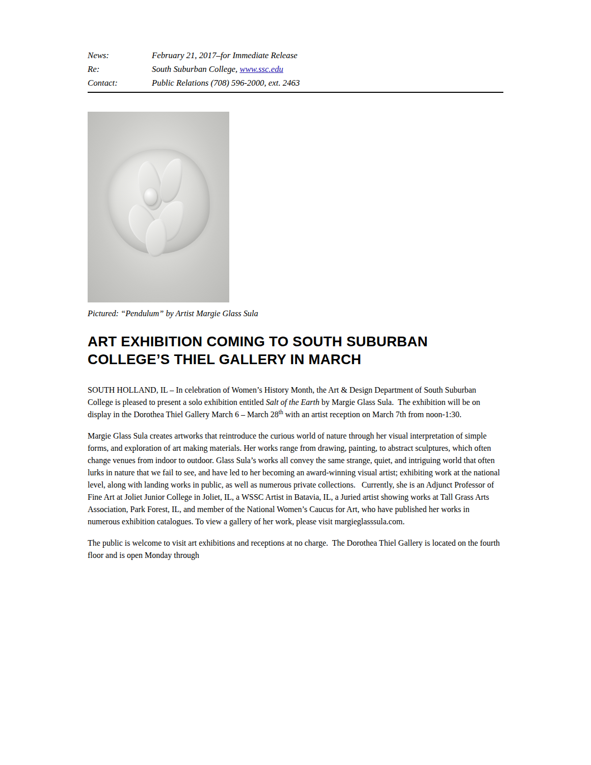| News: | February 21, 2017–for Immediate Release |
| Re: | South Suburban College, www.ssc.edu |
| Contact: | Public Relations (708) 596-2000, ext. 2463 |
Pictured: “Pendulum” by Artist Margie Glass Sula
ART EXHIBITION COMING TO SOUTH SUBURBAN COLLEGE’S THIEL GALLERY IN MARCH
SOUTH HOLLAND, IL – In celebration of Women’s History Month, the Art & Design Department of South Suburban College is pleased to present a solo exhibition entitled Salt of the Earth by Margie Glass Sula. The exhibition will be on display in the Dorothea Thiel Gallery March 6 – March 28th with an artist reception on March 7th from noon-1:30.
Margie Glass Sula creates artworks that reintroduce the curious world of nature through her visual interpretation of simple forms, and exploration of art making materials. Her works range from drawing, painting, to abstract sculptures, which often change venues from indoor to outdoor. Glass Sula’s works all convey the same strange, quiet, and intriguing world that often lurks in nature that we fail to see, and have led to her becoming an award-winning visual artist; exhibiting work at the national level, along with landing works in public, as well as numerous private collections. Currently, she is an Adjunct Professor of Fine Art at Joliet Junior College in Joliet, IL, a WSSC Artist in Batavia, IL, a Juried artist showing works at Tall Grass Arts Association, Park Forest, IL, and member of the National Women’s Caucus for Art, who have published her works in numerous exhibition catalogues. To view a gallery of her work, please visit margieglasssula.com.
The public is welcome to visit art exhibitions and receptions at no charge. The Dorothea Thiel Gallery is located on the fourth floor and is open Monday through